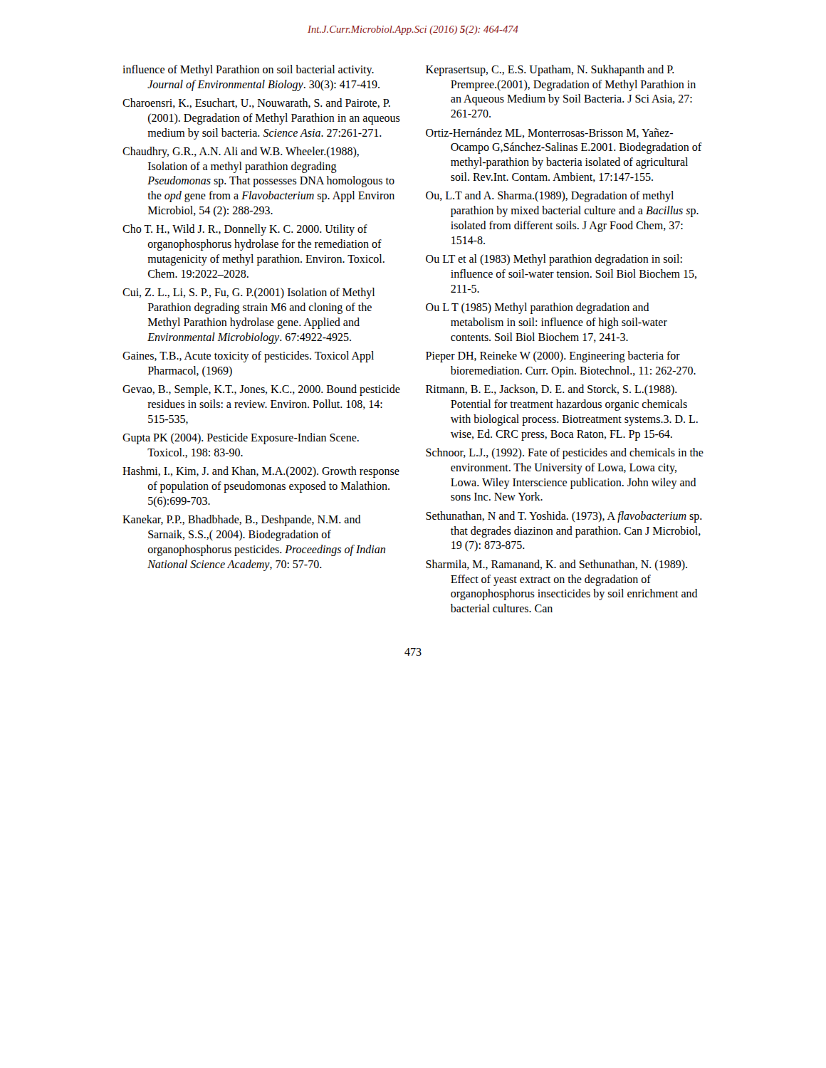Int.J.Curr.Microbiol.App.Sci (2016) 5(2): 464-474
influence of Methyl Parathion on soil bacterial activity. Journal of Environmental Biology. 30(3): 417-419.
Charoensri, K., Esuchart, U., Nouwarath, S. and Pairote, P.(2001). Degradation of Methyl Parathion in an aqueous medium by soil bacteria. Science Asia. 27:261-271.
Chaudhry, G.R., A.N. Ali and W.B. Wheeler.(1988), Isolation of a methyl parathion degrading Pseudomonas sp. That possesses DNA homologous to the opd gene from a Flavobacterium sp. Appl Environ Microbiol, 54 (2): 288-293.
Cho T. H., Wild J. R., Donnelly K. C. 2000. Utility of organophosphorus hydrolase for the remediation of mutagenicity of methyl parathion. Environ. Toxicol. Chem. 19:2022–2028.
Cui, Z. L., Li, S. P., Fu, G. P.(2001) Isolation of Methyl Parathion degrading strain M6 and cloning of the Methyl Parathion hydrolase gene. Applied and Environmental Microbiology. 67:4922-4925.
Gaines, T.B., Acute toxicity of pesticides. Toxicol Appl Pharmacol, (1969)
Gevao, B., Semple, K.T., Jones, K.C., 2000. Bound pesticide residues in soils: a review. Environ. Pollut. 108, 14: 515-535,
Gupta PK (2004). Pesticide Exposure-Indian Scene. Toxicol., 198: 83-90.
Hashmi, I., Kim, J. and Khan, M.A.(2002). Growth response of population of pseudomonas exposed to Malathion. 5(6):699-703.
Kanekar, P.P., Bhadbhade, B., Deshpande, N.M. and Sarnaik, S.S.,( 2004). Biodegradation of organophosphorus pesticides. Proceedings of Indian National Science Academy, 70: 57-70.
Keprasertsup, C., E.S. Upatham, N. Sukhapanth and P. Prempree.(2001), Degradation of Methyl Parathion in an Aqueous Medium by Soil Bacteria. J Sci Asia, 27: 261-270.
Ortiz-Hernández ML, Monterrosas-Brisson M, Yañez-Ocampo G,Sánchez-Salinas E.2001. Biodegradation of methyl-parathion by bacteria isolated of agricultural soil. Rev.Int. Contam. Ambient, 17:147-155.
Ou, L.T and A. Sharma.(1989), Degradation of methyl parathion by mixed bacterial culture and a Bacillus sp. isolated from different soils. J Agr Food Chem, 37: 1514-8.
Ou LT et al (1983) Methyl parathion degradation in soil: influence of soil-water tension. Soil Biol Biochem 15, 211-5.
Ou L T (1985) Methyl parathion degradation and metabolism in soil: influence of high soil-water contents. Soil Biol Biochem 17, 241-3.
Pieper DH, Reineke W (2000). Engineering bacteria for bioremediation. Curr. Opin. Biotechnol., 11: 262-270.
Ritmann, B. E., Jackson, D. E. and Storck, S. L.(1988). Potential for treatment hazardous organic chemicals with biological process. Biotreatment systems.3. D. L. wise, Ed. CRC press, Boca Raton, FL. Pp 15-64.
Schnoor, L.J., (1992). Fate of pesticides and chemicals in the environment. The University of Lowa, Lowa city, Lowa. Wiley Interscience publication. John wiley and sons Inc. New York.
Sethunathan, N and T. Yoshida. (1973), A flavobacterium sp. that degrades diazinon and parathion. Can J Microbiol, 19 (7): 873-875.
Sharmila, M., Ramanand, K. and Sethunathan, N. (1989). Effect of yeast extract on the degradation of organophosphorus insecticides by soil enrichment and bacterial cultures. Can
473